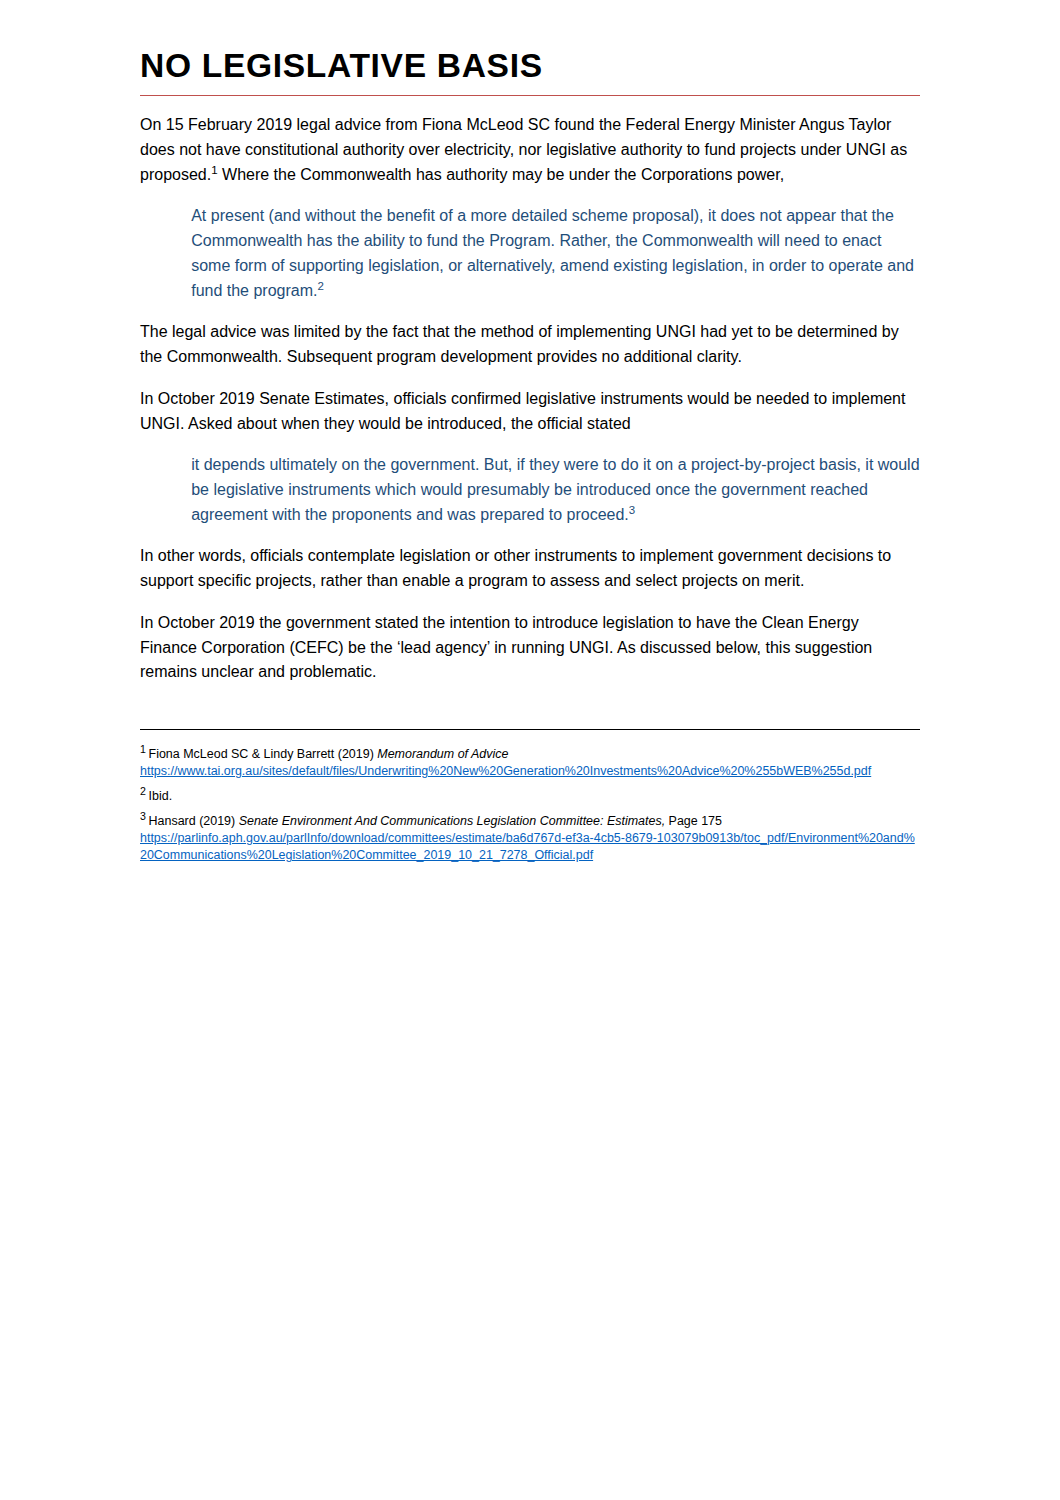NO LEGISLATIVE BASIS
On 15 February 2019 legal advice from Fiona McLeod SC found the Federal Energy Minister Angus Taylor does not have constitutional authority over electricity, nor legislative authority to fund projects under UNGI as proposed.1 Where the Commonwealth has authority may be under the Corporations power,
At present (and without the benefit of a more detailed scheme proposal), it does not appear that the Commonwealth has the ability to fund the Program. Rather, the Commonwealth will need to enact some form of supporting legislation, or alternatively, amend existing legislation, in order to operate and fund the program.2
The legal advice was limited by the fact that the method of implementing UNGI had yet to be determined by the Commonwealth. Subsequent program development provides no additional clarity.
In October 2019 Senate Estimates, officials confirmed legislative instruments would be needed to implement UNGI. Asked about when they would be introduced, the official stated
it depends ultimately on the government. But, if they were to do it on a project-by-project basis, it would be legislative instruments which would presumably be introduced once the government reached agreement with the proponents and was prepared to proceed.3
In other words, officials contemplate legislation or other instruments to implement government decisions to support specific projects, rather than enable a program to assess and select projects on merit.
In October 2019 the government stated the intention to introduce legislation to have the Clean Energy Finance Corporation (CEFC) be the ‘lead agency’ in running UNGI. As discussed below, this suggestion remains unclear and problematic.
1 Fiona McLeod SC & Lindy Barrett (2019) Memorandum of Advice
https://www.tai.org.au/sites/default/files/Underwriting%20New%20Generation%20Investments%20Advice%20%255bWEB%255d.pdf
2 Ibid.
3 Hansard (2019) Senate Environment And Communications Legislation Committee: Estimates, Page 175
https://parlinfo.aph.gov.au/parlInfo/download/committees/estimate/ba6d767d-ef3a-4cb5-8679-103079b0913b/toc_pdf/Environment%20and%20Communications%20Legislation%20Committee_2019_10_21_7278_Official.pdf